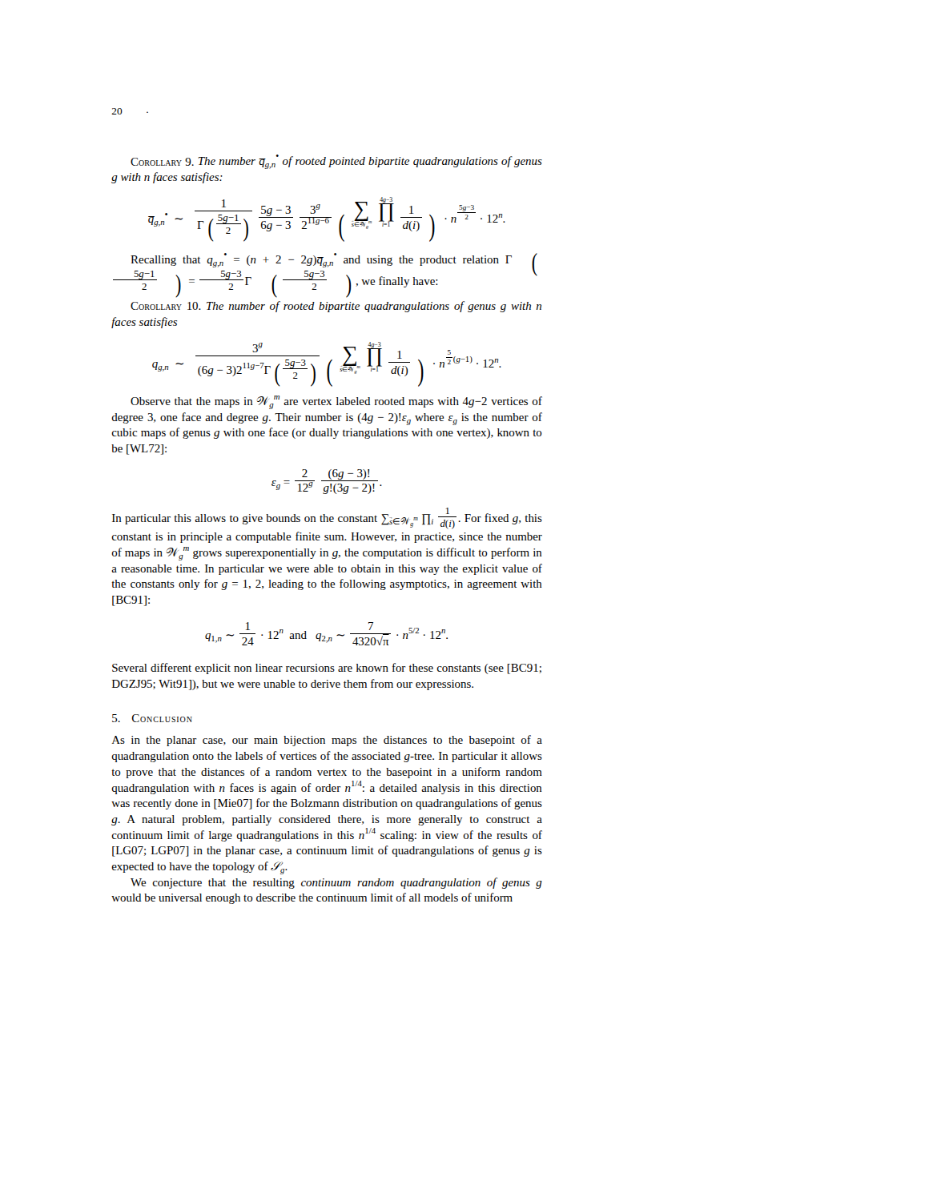20·
Corollary 9. The number q̅g,n• of rooted pointed bipartite quadrangulations of genus g with n faces satisfies:
q̅g,n• ∼ 1 Γ (5g−12) 5g − 36g − 3 3g 211g−6 ( ∑s∈𝒲gm 4g−3∏i=1 1 d(i) ) · n5g−32 · 12n.
Recalling that qg,n• = (n + 2 − 2g)q̅g,n• and using the product relation Γ (5g−12) = 5g−32 Γ (5g−32), we finally have:
Corollary 10. The number of rooted bipartite quadrangulations of genus g with n faces satisfies
qg,n ∼ 3g(6g − 3)211g−7Γ (5g−32) ( ∑s∈𝒲gm 4g−3∏i=1 1 d(i) ) · n52(g−1) · 12n.
Observe that the maps in 𝒲gm are vertex labeled rooted maps with 4g−2 vertices of degree 3, one face and degree g. Their number is (4g − 2)!εg where εg is the number of cubic maps of genus g with one face (or dually triangulations with one vertex), known to be [WL72]:
εg = 212g (6g − 3)!g!(3g − 2)!.
In particular this allows to give bounds on the constant ∑s∈𝒲gm ∏i 1 d(i). For fixed g, this constant is in principle a computable finite sum. However, in practice, since the number of maps in 𝒲gm grows superexponentially in g, the computation is difficult to perform in a reasonable time. In particular we were able to obtain in this way the explicit value of the constants only for g = 1, 2, leading to the following asymptotics, in agreement with [BC91]:
q1,n ∼ 124 · 12n and q2,n ∼ 74320√π · n5/2 · 12n.
Several different explicit non linear recursions are known for these constants (see [BC91; DGZJ95; Wit91]), but we were unable to derive them from our expressions.
5. Conclusion
As in the planar case, our main bijection maps the distances to the basepoint of a quadrangulation onto the labels of vertices of the associated g-tree. In particular it allows to prove that the distances of a random vertex to the basepoint in a uniform random quadrangulation with n faces is again of order n1/4: a detailed analysis in this direction was recently done in [Mie07] for the Bolzmann distribution on quadrangulations of genus g. A natural problem, partially considered there, is more generally to construct a continuum limit of large quadrangulations in this n1/4 scaling: in view of the results of [LG07; LGP07] in the planar case, a continuum limit of quadrangulations of genus g is expected to have the topology of 𝒮g.
We conjecture that the resulting continuum random quadrangulation of genus g would be universal enough to describe the continuum limit of all models of uniform